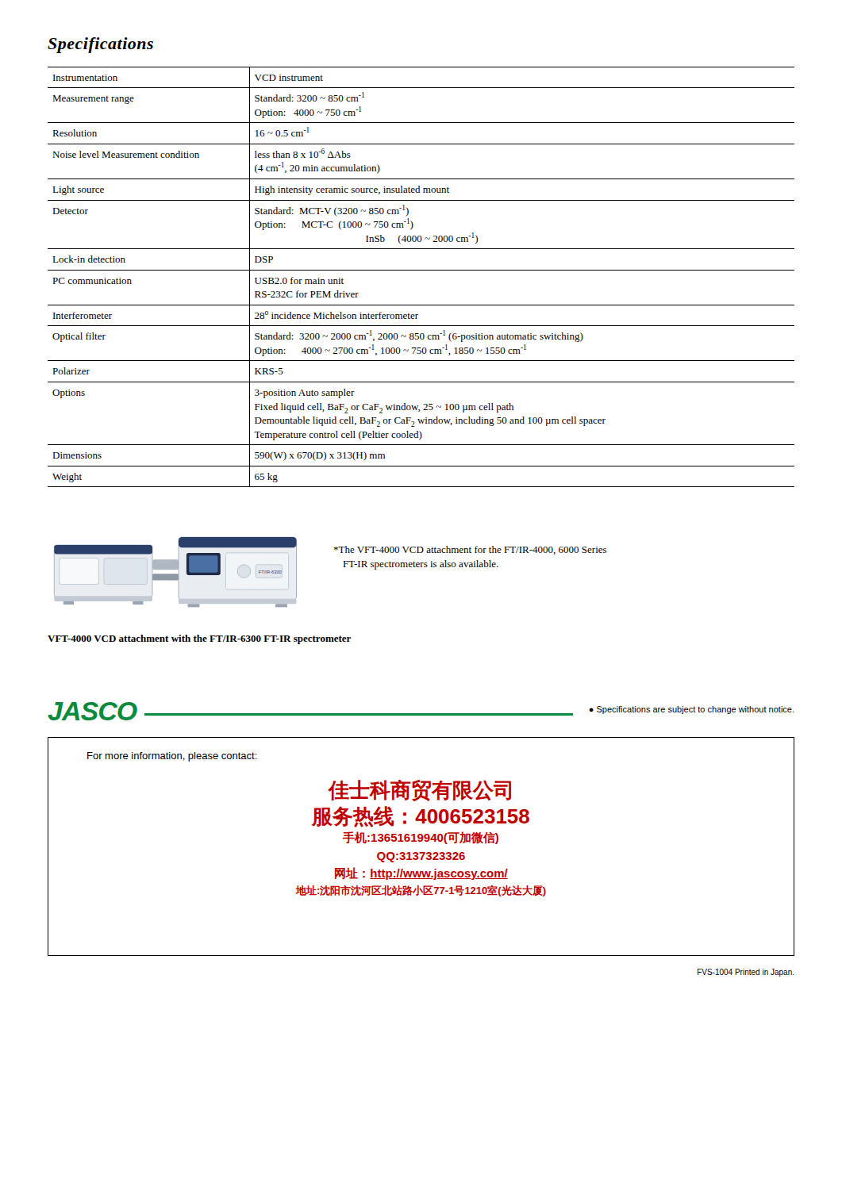Specifications
| Instrumentation | VCD instrument |
| Measurement range | Standard: 3200 ~ 850 cm -1 Option: 4000 ~ 750 cm -1 |
| Resolution | 16 ~ 0.5 cm -1 |
| Noise level Measurement condition | less than 8 x 10 -6 ΔAbs (4 cm -1 , 20 min accumulation) |
| Light source | High intensity ceramic source, insulated mount |
| Detector | Standard: MCT-V (3200 ~ 850 cm -1 ) Option: MCT-C (1000 ~ 750 cm -1 ) InSb (4000 ~ 2000 cm -1 ) |
| Lock-in detection | DSP |
| PC communication | USB2.0 for main unit RS-232C for PEM driver |
| Interferometer | 28 o incidence Michelson interferometer |
| Optical filter | Standard: 3200 ~ 2000 cm -1 , 2000 ~ 850 cm -1 (6-position automatic switching) Option: 4000 ~ 2700 cm -1 , 1000 ~ 750 cm -1 , 1850 ~ 1550 cm -1 |
| Polarizer | KRS-5 |
| Options | 3-position Auto sampler Fixed liquid cell, BaF 2 or CaF 2 window, 25 ~ 100 µm cell path Demountable liquid cell, BaF 2 or CaF 2 window, including 50 and 100 µm cell spacer Temperature control cell (Peltier cooled) |
| Dimensions | 590(W) x 670(D) x 313(H) mm |
| Weight | 65 kg |
FT/IR-6300
*The VFT-4000 VCD attachment for the FT/IR-4000, 6000 Series FT-IR spectrometers is also available.
VFT-4000 VCD attachment with the FT/IR-6300 FT-IR spectrometer
JASCO
● Specifications are subject to change without notice.
For more information, please contact:
佳士科商贸有限公司
服务热线：4006523158
手机:13651619940(可加微信)
QQ:3137323326
网址：http://www.jascosy.com/
地址:沈阳市沈河区北站路小区77-1号1210室(光达大厦)
FVS-1004 Printed in Japan.